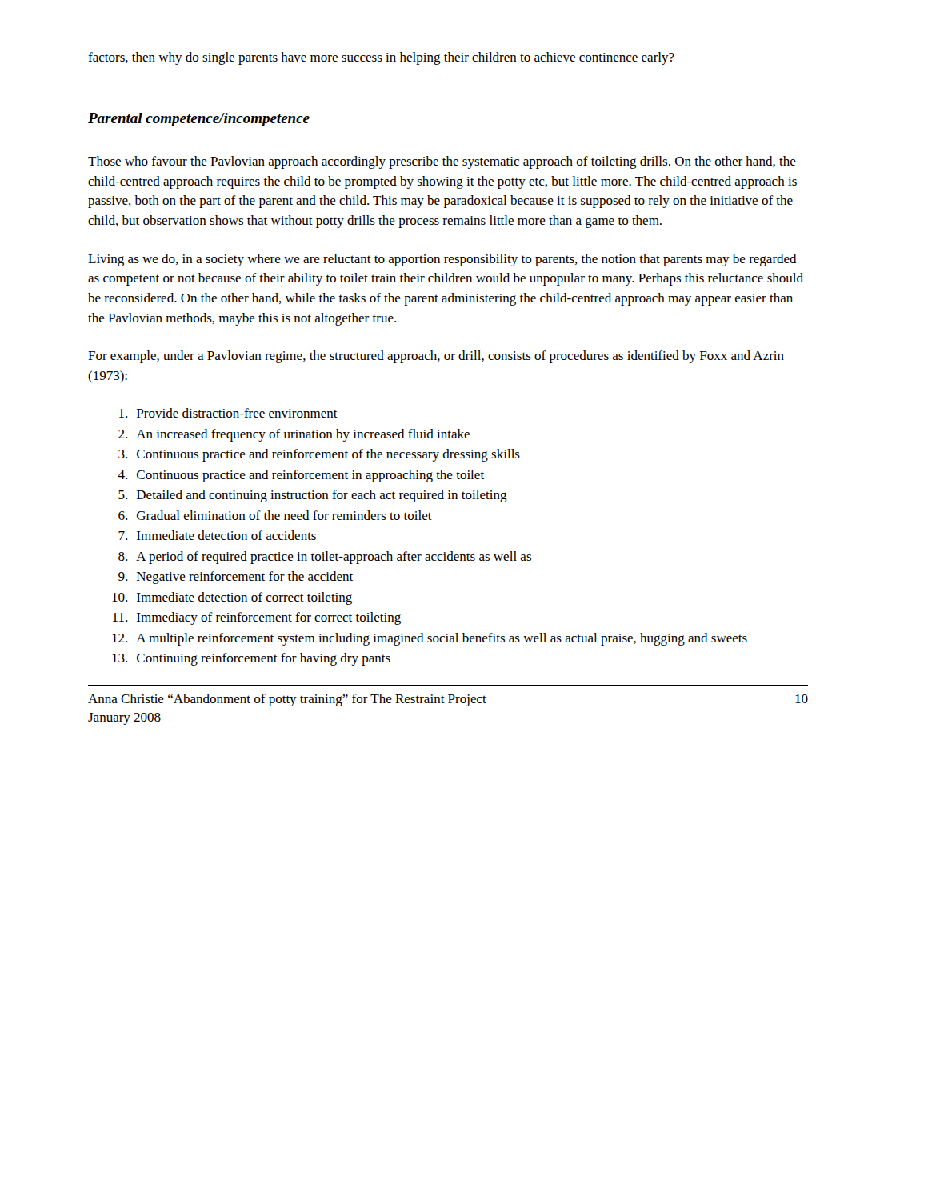factors, then why do single parents have more success in helping their children to achieve continence early?
Parental competence/incompetence
Those who favour the Pavlovian approach accordingly prescribe the systematic approach of toileting drills. On the other hand, the child-centred approach requires the child to be prompted by showing it the potty etc, but little more. The child-centred approach is passive, both on the part of the parent and the child. This may be paradoxical because it is supposed to rely on the initiative of the child, but observation shows that without potty drills the process remains little more than a game to them.
Living as we do, in a society where we are reluctant to apportion responsibility to parents, the notion that parents may be regarded as competent or not because of their ability to toilet train their children would be unpopular to many. Perhaps this reluctance should be reconsidered. On the other hand, while the tasks of the parent administering the child-centred approach may appear easier than the Pavlovian methods, maybe this is not altogether true.
For example, under a Pavlovian regime, the structured approach, or drill, consists of procedures as identified by Foxx and Azrin (1973):
Provide distraction-free environment
An increased frequency of urination by increased fluid intake
Continuous practice and reinforcement of the necessary dressing skills
Continuous practice and reinforcement in approaching the toilet
Detailed and continuing instruction for each act required in toileting
Gradual elimination of the need for reminders to toilet
Immediate detection of accidents
A period of required practice in toilet-approach after accidents as well as
Negative reinforcement for the accident
Immediate detection of correct toileting
Immediacy of reinforcement for correct toileting
A multiple reinforcement system including imagined social benefits as well as actual praise, hugging and sweets
Continuing reinforcement for having dry pants
10
Anna Christie “Abandonment of potty training” for The Restraint Project
January 2008